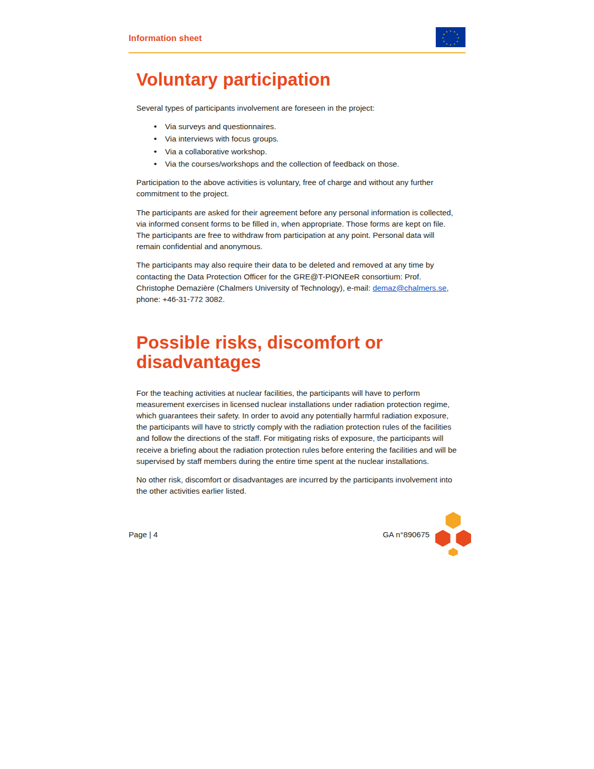Information sheet
Voluntary participation
Several types of participants involvement are foreseen in the project:
Via surveys and questionnaires.
Via interviews with focus groups.
Via a collaborative workshop.
Via the courses/workshops and the collection of feedback on those.
Participation to the above activities is voluntary, free of charge and without any further commitment to the project.
The participants are asked for their agreement before any personal information is collected, via informed consent forms to be filled in, when appropriate. Those forms are kept on file. The participants are free to withdraw from participation at any point. Personal data will remain confidential and anonymous.
The participants may also require their data to be deleted and removed at any time by contacting the Data Protection Officer for the GRE@T-PIONEeR consortium: Prof. Christophe Demazière (Chalmers University of Technology), e-mail: demaz@chalmers.se, phone: +46-31-772 3082.
Possible risks, discomfort or disadvantages
For the teaching activities at nuclear facilities, the participants will have to perform measurement exercises in licensed nuclear installations under radiation protection regime, which guarantees their safety. In order to avoid any potentially harmful radiation exposure, the participants will have to strictly comply with the radiation protection rules of the facilities and follow the directions of the staff. For mitigating risks of exposure, the participants will receive a briefing about the radiation protection rules before entering the facilities and will be supervised by staff members during the entire time spent at the nuclear installations.
No other risk, discomfort or disadvantages are incurred by the participants involvement into the other activities earlier listed.
Page | 4
GA n°890675